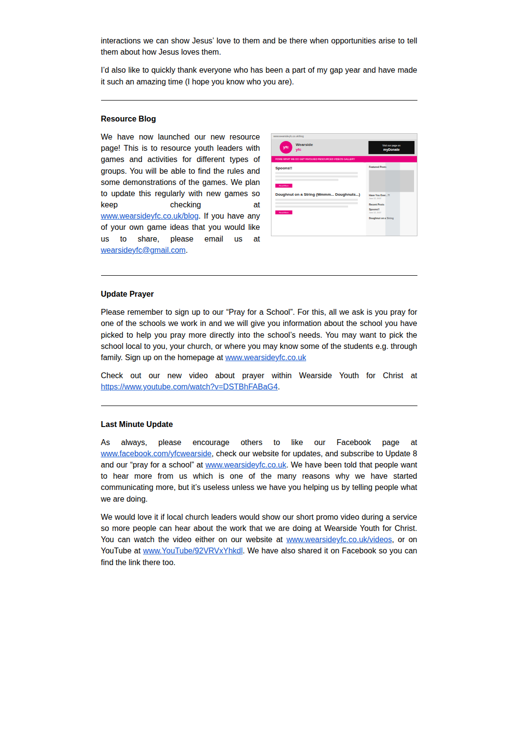interactions we can show Jesus’ love to them and be there when opportunities arise to tell them about how Jesus loves them.
I’d also like to quickly thank everyone who has been a part of my gap year and have made it such an amazing time (I hope you know who you are).
Resource Blog
We have now launched our new resource page! This is to resource youth leaders with games and activities for different types of groups. You will be able to find the rules and some demonstrations of the games. We plan to update this regularly with new games so keep checking at www.wearsideyfc.co.uk/blog. If you have any of your own game ideas that you would like us to share, please email us at wearsideyfc@gmail.com.
Update Prayer
Please remember to sign up to our “Pray for a School”. For this, all we ask is you pray for one of the schools we work in and we will give you information about the school you have picked to help you pray more directly into the school’s needs. You may want to pick the school local to you, your church, or where you may know some of the students e.g. through family. Sign up on the homepage at www.wearsideyfc.co.uk
Check out our new video about prayer within Wearside Youth for Christ at https://www.youtube.com/watch?v=DSTBhFABaG4.
Last Minute Update
As always, please encourage others to like our Facebook page at www.facebook.com/yfcwearside, check our website for updates, and subscribe to Update 8 and our “pray for a school” at www.wearsideyfc.co.uk. We have been told that people want to hear more from us which is one of the many reasons why we have started communicating more, but it’s useless unless we have you helping us by telling people what we are doing.
We would love it if local church leaders would show our short promo video during a service so more people can hear about the work that we are doing at Wearside Youth for Christ. You can watch the video either on our website at www.wearsideyfc.co.uk/videos, or on YouTube at www.YouTube/92VRVxYhkdl. We have also shared it on Facebook so you can find the link there too.